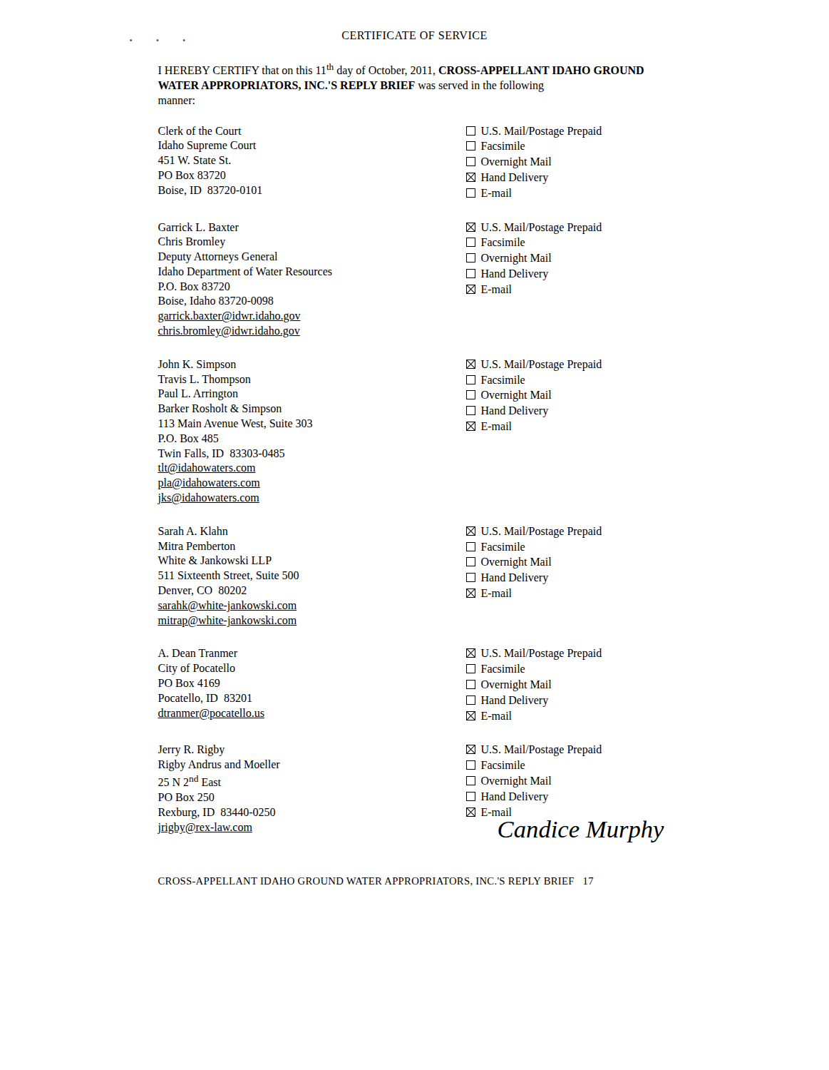• • •
CERTIFICATE OF SERVICE
I HEREBY CERTIFY that on this 11th day of October, 2011, CROSS-APPELLANT IDAHO GROUND WATER APPROPRIATORS, INC.'S REPLY BRIEF was served in the following manner:
Clerk of the Court
Idaho Supreme Court
451 W. State St.
PO Box 83720
Boise, ID 83720-0101
U.S. Mail/Postage Prepaid
Facsimile
Overnight Mail
Hand Delivery
E-mail
Garrick L. Baxter
Chris Bromley
Deputy Attorneys General
Idaho Department of Water Resources
P.O. Box 83720
Boise, Idaho 83720-0098
garrick.baxter@idwr.idaho.gov
chris.bromley@idwr.idaho.gov
U.S. Mail/Postage Prepaid
Facsimile
Overnight Mail
Hand Delivery
E-mail
John K. Simpson
Travis L. Thompson
Paul L. Arrington
Barker Rosholt & Simpson
113 Main Avenue West, Suite 303
P.O. Box 485
Twin Falls, ID 83303-0485
tlt@idahowaters.com
pla@idahowaters.com
jks@idahowaters.com
U.S. Mail/Postage Prepaid
Facsimile
Overnight Mail
Hand Delivery
E-mail
Sarah A. Klahn
Mitra Pemberton
White & Jankowski LLP
511 Sixteenth Street, Suite 500
Denver, CO 80202
sarahk@white-jankowski.com
mitrap@white-jankowski.com
U.S. Mail/Postage Prepaid
Facsimile
Overnight Mail
Hand Delivery
E-mail
A. Dean Tranmer
City of Pocatello
PO Box 4169
Pocatello, ID 83201
dtranmer@pocatello.us
U.S. Mail/Postage Prepaid
Facsimile
Overnight Mail
Hand Delivery
E-mail
Jerry R. Rigby
Rigby Andrus and Moeller
25 N 2nd East
PO Box 250
Rexburg, ID 83440-0250
jrigby@rex-law.com
U.S. Mail/Postage Prepaid
Facsimile
Overnight Mail
Hand Delivery
E-mail
Candice Murphy
CROSS-APPELLANT IDAHO GROUND WATER APPROPRIATORS, INC.'S REPLY BRIEF 17